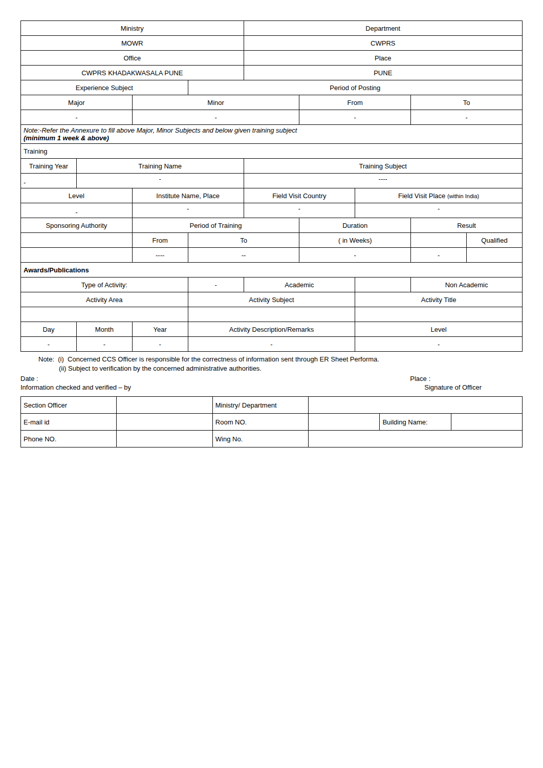| Ministry | Department |
| MOWR | CWPRS |
| Office | Place |
| CWPRS KHADAKWASALA PUNE | PUNE |
| Experience Subject | Period of Posting |
| Major | Minor | From | To |
| - | - | - | - |
| Note:-Refer the Annexure to fill above Major, Minor Subjects and below given training subject (minimum 1 week & above) |
| Training |
| Training Year | Training Name | Training Subject |
| - | - | ---- |
| Level | Institute Name, Place | Field Visit Country | Field Visit Place (within India) |
| - | - | - | - |
| Sponsoring Authority | Period of Training | Duration | Result |
| | From | To | ( in Weeks) | | Qualified |
| | ---- | -- | - | - | |
| Awards/Publications |
| Type of Activity: | - | Academic | | Non Academic |
| Activity Area | Activity Subject | Activity Title |
| Day | Month | Year | Activity Description/Remarks | Level |
| - | - | - | - | - |
Note: (i) Concerned CCS Officer is responsible for the correctness of information sent through ER Sheet Performa.
(ii) Subject to verification by the concerned administrative authorities.
Date : Place :
Information checked and verified – by Signature of Officer
| Section Officer | | Ministry/ Department | |
| E-mail id | | Room NO. | | Building Name: | |
| Phone NO. | | Wing No. | |